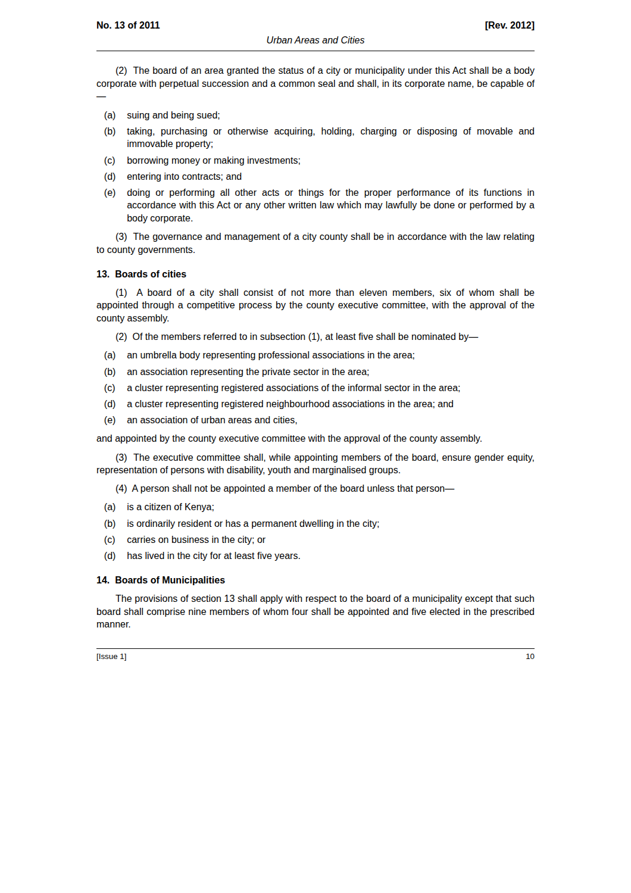No. 13 of 2011 [Rev. 2012]
Urban Areas and Cities
(2) The board of an area granted the status of a city or municipality under this Act shall be a body corporate with perpetual succession and a common seal and shall, in its corporate name, be capable of—
suing and being sued;
taking, purchasing or otherwise acquiring, holding, charging or disposing of movable and immovable property;
borrowing money or making investments;
entering into contracts; and
doing or performing all other acts or things for the proper performance of its functions in accordance with this Act or any other written law which may lawfully be done or performed by a body corporate.
(3) The governance and management of a city county shall be in accordance with the law relating to county governments.
13. Boards of cities
(1) A board of a city shall consist of not more than eleven members, six of whom shall be appointed through a competitive process by the county executive committee, with the approval of the county assembly.
(2) Of the members referred to in subsection (1), at least five shall be nominated by—
an umbrella body representing professional associations in the area;
an association representing the private sector in the area;
a cluster representing registered associations of the informal sector in the area;
a cluster representing registered neighbourhood associations in the area; and
an association of urban areas and cities,
and appointed by the county executive committee with the approval of the county assembly.
(3) The executive committee shall, while appointing members of the board, ensure gender equity, representation of persons with disability, youth and marginalised groups.
(4) A person shall not be appointed a member of the board unless that person—
is a citizen of Kenya;
is ordinarily resident or has a permanent dwelling in the city;
carries on business in the city; or
has lived in the city for at least five years.
14. Boards of Municipalities
The provisions of section 13 shall apply with respect to the board of a municipality except that such board shall comprise nine members of whom four shall be appointed and five elected in the prescribed manner.
[Issue 1] 10